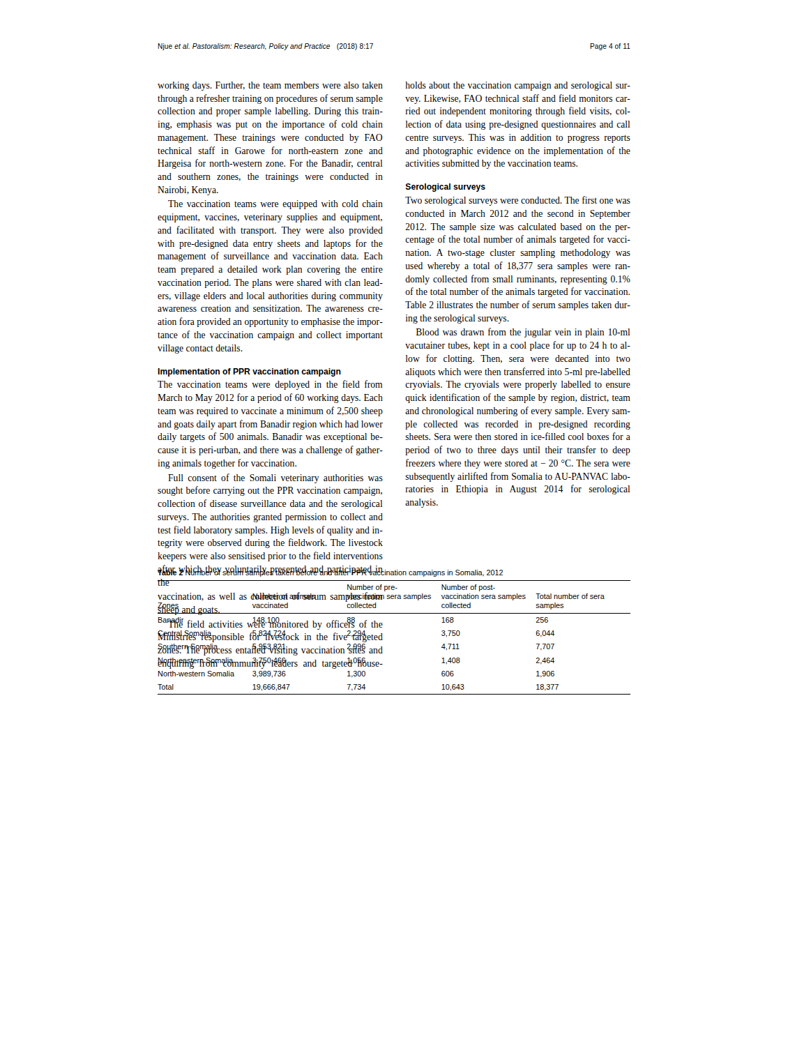Njue et al. Pastoralism: Research, Policy and Practice(2018) 8:17
Page 4 of 11
working days. Further, the team members were also taken through a refresher training on procedures of serum sample collection and proper sample labelling. During this training, emphasis was put on the importance of cold chain management. These trainings were conducted by FAO technical staff in Garowe for north-eastern zone and Hargeisa for north-western zone. For the Banadir, central and southern zones, the trainings were conducted in Nairobi, Kenya.
The vaccination teams were equipped with cold chain equipment, vaccines, veterinary supplies and equipment, and facilitated with transport. They were also provided with pre-designed data entry sheets and laptops for the management of surveillance and vaccination data. Each team prepared a detailed work plan covering the entire vaccination period. The plans were shared with clan leaders, village elders and local authorities during community awareness creation and sensitization. The awareness creation fora provided an opportunity to emphasise the importance of the vaccination campaign and collect important village contact details.
Implementation of PPR vaccination campaign
The vaccination teams were deployed in the field from March to May 2012 for a period of 60 working days. Each team was required to vaccinate a minimum of 2,500 sheep and goats daily apart from Banadir region which had lower daily targets of 500 animals. Banadir was exceptional because it is peri-urban, and there was a challenge of gathering animals together for vaccination.
Full consent of the Somali veterinary authorities was sought before carrying out the PPR vaccination campaign, collection of disease surveillance data and the serological surveys. The authorities granted permission to collect and test field laboratory samples. High levels of quality and integrity were observed during the fieldwork. The livestock keepers were also sensitised prior to the field interventions after which they voluntarily presented and participated in the
vaccination, as well as collection of serum samples from sheep and goats.
The field activities were monitored by officers of the Ministries responsible for livestock in the five targeted zones. The process entailed visiting vaccination sites and enquiring from community leaders and targeted households about the vaccination campaign and serological survey. Likewise, FAO technical staff and field monitors carried out independent monitoring through field visits, collection of data using pre-designed questionnaires and call centre surveys. This was in addition to progress reports and photographic evidence on the implementation of the activities submitted by the vaccination teams.
Serological surveys
Two serological surveys were conducted. The first one was conducted in March 2012 and the second in September 2012. The sample size was calculated based on the percentage of the total number of animals targeted for vaccination. A two-stage cluster sampling methodology was used whereby a total of 18,377 sera samples were randomly collected from small ruminants, representing 0.1% of the total number of the animals targeted for vaccination. Table 2 illustrates the number of serum samples taken during the serological surveys.
Blood was drawn from the jugular vein in plain 10-ml vacutainer tubes, kept in a cool place for up to 24 h to allow for clotting. Then, sera were decanted into two aliquots which were then transferred into 5-ml pre-labelled cryovials. The cryovials were properly labelled to ensure quick identification of the sample by region, district, team and chronological numbering of every sample. Every sample collected was recorded in pre-designed recording sheets. Sera were then stored in ice-filled cool boxes for a period of two to three days until their transfer to deep freezers where they were stored at − 20 °C. The sera were subsequently airlifted from Somalia to AU-PANVAC laboratories in Ethiopia in August 2014 for serological analysis.
Table 2 Number of serum samples taken before and after PPR vaccination campaigns in Somalia, 2012
| Zones | Number of animals vaccinated | Number of pre-vaccination sera samples collected | Number of post-vaccination sera samples collected | Total number of sera samples |
| --- | --- | --- | --- | --- |
| Banadir | 148,100 | 88 | 168 | 256 |
| Central Somalia | 5,824,724 | 2,294 | 3,750 | 6,044 |
| Southern Somalia | 5,953,821 | 2,996 | 4,711 | 7,707 |
| North-eastern Somalia | 3,750,466 | 1,056 | 1,408 | 2,464 |
| North-western Somalia | 3,989,736 | 1,300 | 606 | 1,906 |
| Total | 19,666,847 | 7,734 | 10,643 | 18,377 |